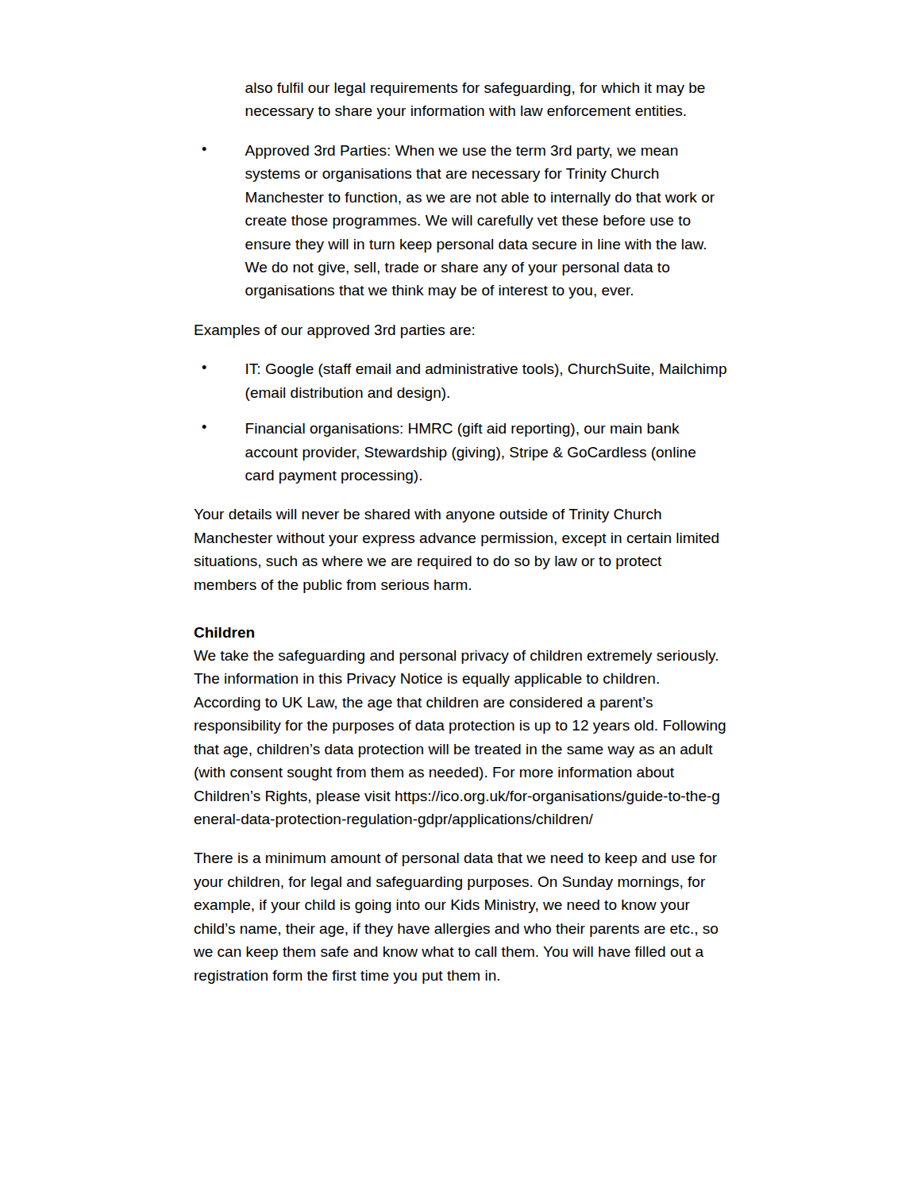also fulfil our legal requirements for safeguarding, for which it may be necessary to share your information with law enforcement entities.
Approved 3rd Parties: When we use the term 3rd party, we mean systems or organisations that are necessary for Trinity Church Manchester to function, as we are not able to internally do that work or create those programmes. We will carefully vet these before use to ensure they will in turn keep personal data secure in line with the law. We do not give, sell, trade or share any of your personal data to organisations that we think may be of interest to you, ever.
Examples of our approved 3rd parties are:
IT: Google (staff email and administrative tools), ChurchSuite, Mailchimp (email distribution and design).
Financial organisations: HMRC (gift aid reporting), our main bank account provider, Stewardship (giving), Stripe & GoCardless (online card payment processing).
Your details will never be shared with anyone outside of Trinity Church Manchester without your express advance permission, except in certain limited situations, such as where we are required to do so by law or to protect members of the public from serious harm.
Children
We take the safeguarding and personal privacy of children extremely seriously. The information in this Privacy Notice is equally applicable to children. According to UK Law, the age that children are considered a parent’s responsibility for the purposes of data protection is up to 12 years old. Following that age, children’s data protection will be treated in the same way as an adult (with consent sought from them as needed). For more information about Children’s Rights, please visit https://ico.org.uk/for-organisations/guide-to-the-general-data-protection-regulation-gdpr/applications/children/
There is a minimum amount of personal data that we need to keep and use for your children, for legal and safeguarding purposes. On Sunday mornings, for example, if your child is going into our Kids Ministry, we need to know your child’s name, their age, if they have allergies and who their parents are etc., so we can keep them safe and know what to call them. You will have filled out a registration form the first time you put them in.